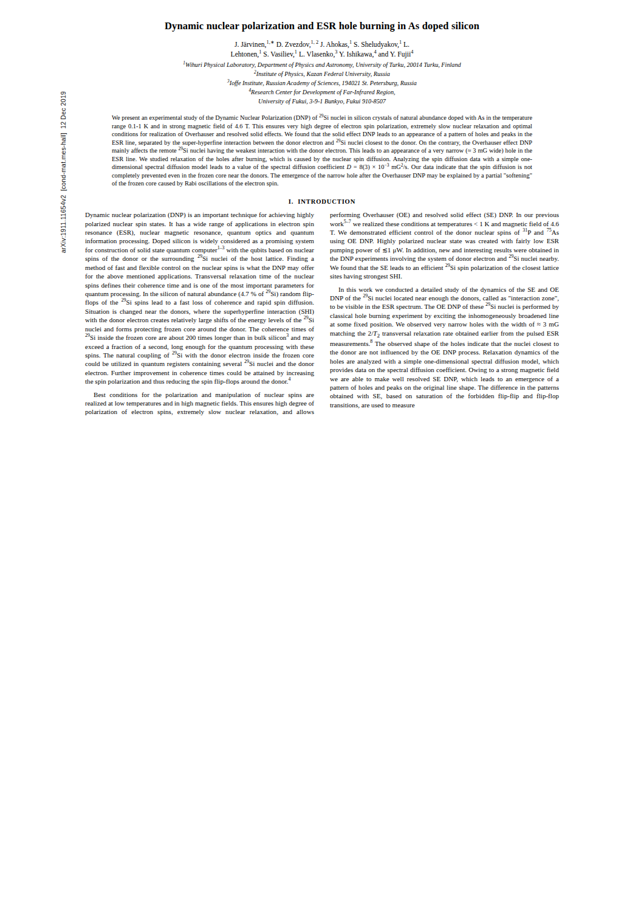arXiv:1911.11654v2 [cond-mat.mes-hall] 12 Dec 2019
Dynamic nuclear polarization and ESR hole burning in As doped silicon
J. Järvinen,1,∗ D. Zvezdov,1, 2 J. Ahokas,1 S. Sheludyakov,1 L. Lehtonen,1 S. Vasiliev,1 L. Vlasenko,3 Y. Ishikawa,4 and Y. Fujii4
1Wihuri Physical Laboratory, Department of Physics and Astronomy, University of Turku, 20014 Turku, Finland
2Institute of Physics, Kazan Federal University, Russia
3Ioffe Institute, Russian Academy of Sciences, 194021 St. Petersburg, Russia
4Research Center for Development of Far-Infrared Region,
University of Fukui, 3-9-1 Bunkyo, Fukui 910-8507
We present an experimental study of the Dynamic Nuclear Polarization (DNP) of 29Si nuclei in silicon crystals of natural abundance doped with As in the temperature range 0.1-1 K and in strong magnetic field of 4.6 T. This ensures very high degree of electron spin polarization, extremely slow nuclear relaxation and optimal conditions for realization of Overhauser and resolved solid effects. We found that the solid effect DNP leads to an appearance of a pattern of holes and peaks in the ESR line, separated by the super-hyperfine interaction between the donor electron and 29Si nuclei closest to the donor. On the contrary, the Overhauser effect DNP mainly affects the remote 29Si nuclei having the weakest interaction with the donor electron. This leads to an appearance of a very narrow (≈ 3 mG wide) hole in the ESR line. We studied relaxation of the holes after burning, which is caused by the nuclear spin diffusion. Analyzing the spin diffusion data with a simple one-dimensional spectral diffusion model leads to a value of the spectral diffusion coefficient D = 8(3) × 10−3 mG2/s. Our data indicate that the spin diffusion is not completely prevented even in the frozen core near the donors. The emergence of the narrow hole after the Overhauser DNP may be explained by a partial "softening" of the frozen core caused by Rabi oscillations of the electron spin.
I. Introduction
Dynamic nuclear polarization (DNP) is an important technique for achieving highly polarized nuclear spin states. It has a wide range of applications in electron spin resonance (ESR), nuclear magnetic resonance, quantum optics and quantum information processing. Doped silicon is widely considered as a promising system for construction of solid state quantum computer1–3 with the qubits based on nuclear spins of the donor or the surrounding 29Si nuclei of the host lattice. Finding a method of fast and flexible control on the nuclear spins is what the DNP may offer for the above mentioned applications. Transversal relaxation time of the nuclear spins defines their coherence time and is one of the most important parameters for quantum processing. In the silicon of natural abundance (4.7 % of 29Si) random flip-flops of the 29Si spins lead to a fast loss of coherence and rapid spin diffusion. Situation is changed near the donors, where the superhyperfine interaction (SHI) with the donor electron creates relatively large shifts of the energy levels of the 29Si nuclei and forms protecting frozen core around the donor. The coherence times of 29Si inside the frozen core are about 200 times longer than in bulk silicon3 and may exceed a fraction of a second, long enough for the quantum processing with these spins. The natural coupling of 29Si with the donor electron inside the frozen core could be utilized in quantum registers containing several 29Si nuclei and the donor electron. Further improvement in coherence times could be attained by increasing the spin polarization and thus reducing the spin flip-flops around the donor.4
Best conditions for the polarization and manipulation of nuclear spins are realized at low temperatures and in high magnetic fields. This ensures high degree of polarization of electron spins, extremely slow nuclear relaxation, and allows performing Overhauser (OE) and resolved solid effect (SE) DNP. In our previous work5–7 we realized these conditions at temperatures < 1 K and magnetic field of 4.6 T. We demonstrated efficient control of the donor nuclear spins of 31P and 75As using OE DNP. Highly polarized nuclear state was created with fairly low ESR pumping power of ≲1 μW. In addition, new and interesting results were obtained in the DNP experiments involving the system of donor electron and 29Si nuclei nearby. We found that the SE leads to an efficient 29Si spin polarization of the closest lattice sites having strongest SHI.
In this work we conducted a detailed study of the dynamics of the SE and OE DNP of the 29Si nuclei located near enough the donors, called as "interaction zone", to be visible in the ESR spectrum. The OE DNP of these 29Si nuclei is performed by classical hole burning experiment by exciting the inhomogeneously broadened line at some fixed position. We observed very narrow holes with the width of ≈ 3 mG matching the 2/T2 transversal relaxation rate obtained earlier from the pulsed ESR measurements.8 The observed shape of the holes indicate that the nuclei closest to the donor are not influenced by the OE DNP process. Relaxation dynamics of the holes are analyzed with a simple one-dimensional spectral diffusion model, which provides data on the spectral diffusion coefficient. Owing to a strong magnetic field we are able to make well resolved SE DNP, which leads to an emergence of a pattern of holes and peaks on the original line shape. The difference in the patterns obtained with SE, based on saturation of the forbidden flip-flip and flip-flop transitions, are used to measure